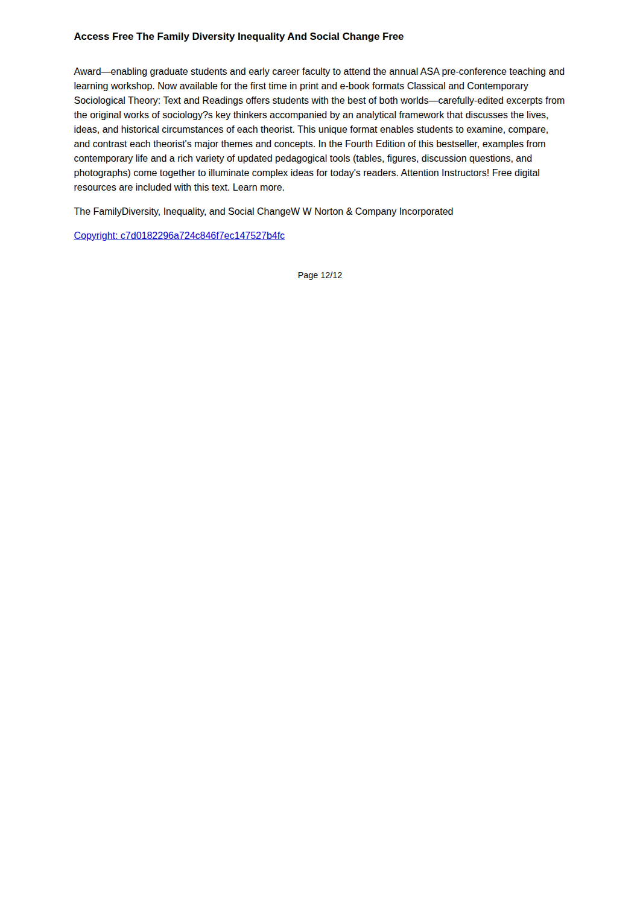Access Free The Family Diversity Inequality And Social Change Free
Award—enabling graduate students and early career faculty to attend the annual ASA pre-conference teaching and learning workshop. Now available for the first time in print and e-book formats Classical and Contemporary Sociological Theory: Text and Readings offers students with the best of both worlds—carefully-edited excerpts from the original works of sociology?s key thinkers accompanied by an analytical framework that discusses the lives, ideas, and historical circumstances of each theorist. This unique format enables students to examine, compare, and contrast each theorist's major themes and concepts. In the Fourth Edition of this bestseller, examples from contemporary life and a rich variety of updated pedagogical tools (tables, figures, discussion questions, and photographs) come together to illuminate complex ideas for today's readers. Attention Instructors! Free digital resources are included with this text. Learn more.
The FamilyDiversity, Inequality, and Social ChangeW W Norton & Company Incorporated
Copyright: c7d0182296a724c846f7ec147527b4fc
Page 12/12